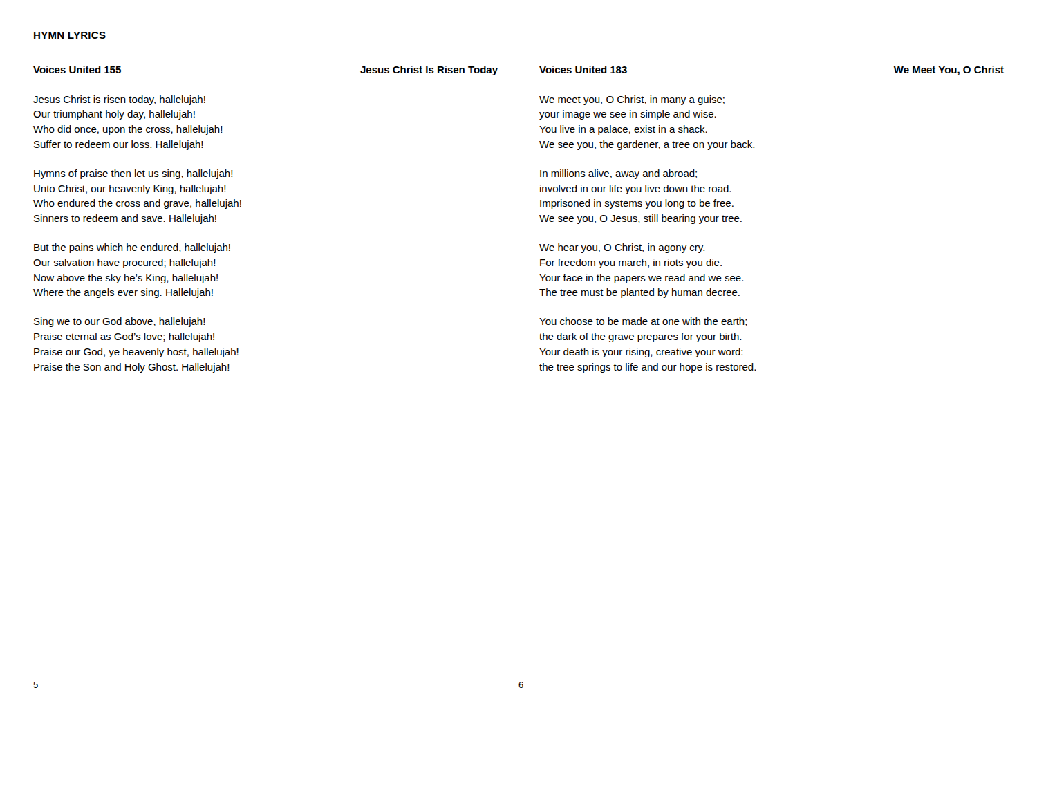HYMN LYRICS
Voices United 155 Jesus Christ Is Risen Today
Jesus Christ is risen today, hallelujah!
Our triumphant holy day, hallelujah!
Who did once, upon the cross, hallelujah!
Suffer to redeem our loss. Hallelujah!
Hymns of praise then let us sing, hallelujah!
Unto Christ, our heavenly King, hallelujah!
Who endured the cross and grave, hallelujah!
Sinners to redeem and save. Hallelujah!
But the pains which he endured, hallelujah!
Our salvation have procured; hallelujah!
Now above the sky he’s King, hallelujah!
Where the angels ever sing. Hallelujah!
Sing we to our God above, hallelujah!
Praise eternal as God’s love; hallelujah!
Praise our God, ye heavenly host, hallelujah!
Praise the Son and Holy Ghost. Hallelujah!
Voices United 183 We Meet You, O Christ
We meet you, O Christ, in many a guise;
your image we see in simple and wise.
You live in a palace, exist in a shack.
We see you, the gardener, a tree on your back.
In millions alive, away and abroad;
involved in our life you live down the road.
Imprisoned in systems you long to be free.
We see you, O Jesus, still bearing your tree.
We hear you, O Christ, in agony cry.
For freedom you march, in riots you die.
Your face in the papers we read and we see.
The tree must be planted by human decree.
You choose to be made at one with the earth;
the dark of the grave prepares for your birth.
Your death is your rising, creative your word:
the tree springs to life and our hope is restored.
5
6